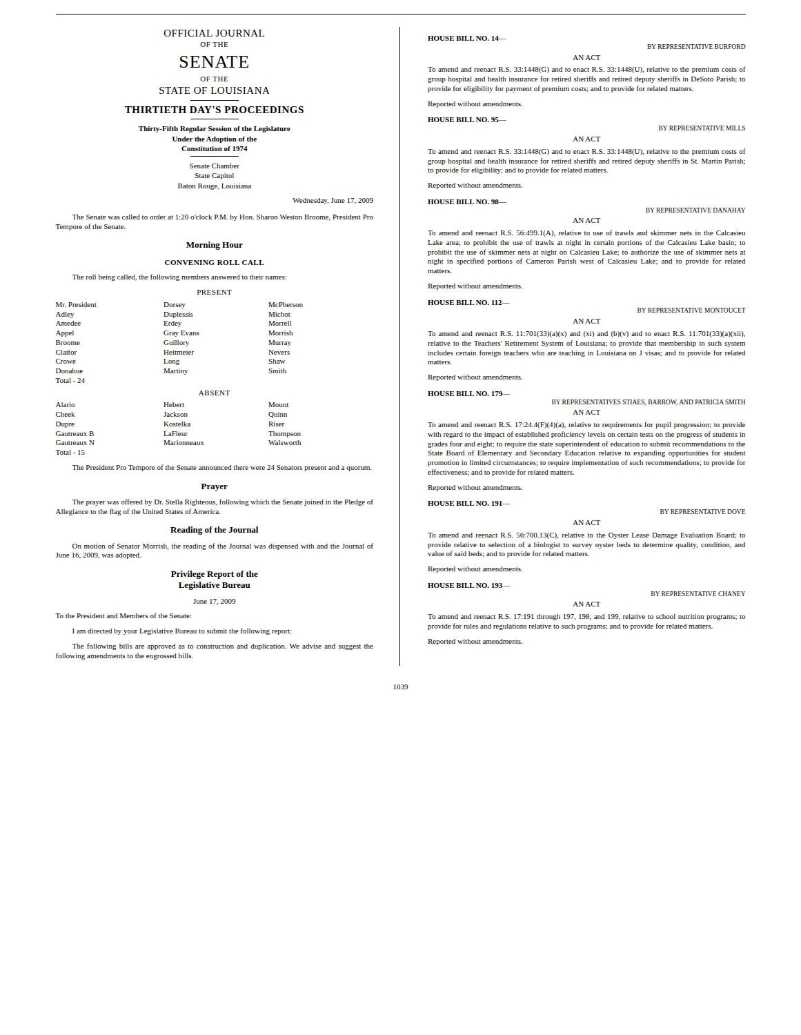OFFICIAL JOURNAL
OF THE
SENATE
OF THE
STATE OF LOUISIANA
THIRTIETH DAY'S PROCEEDINGS
Thirty-Fifth Regular Session of the Legislature
Under the Adoption of the
Constitution of 1974
Senate Chamber
State Capitol
Baton Rouge, Louisiana
Wednesday, June 17, 2009
The Senate was called to order at 1:20 o'clock P.M. by Hon. Sharon Weston Broome, President Pro Tempore of the Senate.
Morning Hour
CONVENING ROLL CALL
The roll being called, the following members answered to their names:
PRESENT
| Mr. President | Dorsey | McPherson |
| Adley | Duplessis | Michot |
| Amedee | Erdey | Morrell |
| Appel | Gray Evans | Morrish |
| Broome | Guillory | Murray |
| Claitor | Heitmeier | Nevers |
| Crowe | Long | Shaw |
| Donahue | Martiny | Smith |
| Total - 24 | | |
ABSENT
| Alario | Hebert | Mount |
| Cheek | Jackson | Quinn |
| Dupre | Kostelka | Riser |
| Gautreaux B | LaFleur | Thompson |
| Gautreaux N | Marionneaux | Walsworth |
| Total - 15 | | |
The President Pro Tempore of the Senate announced there were 24 Senators present and a quorum.
Prayer
The prayer was offered by Dr. Stella Righteous, following which the Senate joined in the Pledge of Allegiance to the flag of the United States of America.
Reading of the Journal
On motion of Senator Morrish, the reading of the Journal was dispensed with and the Journal of June 16, 2009, was adopted.
Privilege Report of the
Legislative Bureau
June 17, 2009
To the President and Members of the Senate:
I am directed by your Legislative Bureau to submit the following report:
The following bills are approved as to construction and duplication. We advise and suggest the following amendments to the engrossed bills.
HOUSE BILL NO. 14—
BY REPRESENTATIVE BURFORD
AN ACT
To amend and reenact R.S. 33:1448(G) and to enact R.S. 33:1448(U), relative to the premium costs of group hospital and health insurance for retired sheriffs and retired deputy sheriffs in DeSoto Parish; to provide for eligibility for payment of premium costs; and to provide for related matters.
Reported without amendments.
HOUSE BILL NO. 95—
BY REPRESENTATIVE MILLS
AN ACT
To amend and reenact R.S. 33:1448(G) and to enact R.S. 33:1448(U), relative to the premium costs of group hospital and health insurance for retired sheriffs and retired deputy sheriffs in St. Martin Parish; to provide for eligibility; and to provide for related matters.
Reported without amendments.
HOUSE BILL NO. 98—
BY REPRESENTATIVE DANAHAY
AN ACT
To amend and reenact R.S. 56:499.1(A), relative to use of trawls and skimmer nets in the Calcasieu Lake area; to prohibit the use of trawls at night in certain portions of the Calcasieu Lake basin; to prohibit the use of skimmer nets at night on Calcasieu Lake; to authorize the use of skimmer nets at night in specified portions of Cameron Parish west of Calcasieu Lake; and to provide for related matters.
Reported without amendments.
HOUSE BILL NO. 112—
BY REPRESENTATIVE MONTOUCET
AN ACT
To amend and reenact R.S. 11:701(33)(a)(x) and (xi) and (b)(v) and to enact R.S. 11:701(33)(a)(xii), relative to the Teachers' Retirement System of Louisiana; to provide that membership in such system includes certain foreign teachers who are teaching in Louisiana on J visas; and to provide for related matters.
Reported without amendments.
HOUSE BILL NO. 179—
BY REPRESENTATIVES STIAES, BARROW, AND PATRICIA SMITH
AN ACT
To amend and reenact R.S. 17:24.4(F)(4)(a), relative to requirements for pupil progression; to provide with regard to the impact of established proficiency levels on certain tests on the progress of students in grades four and eight; to require the state superintendent of education to submit recommendations to the State Board of Elementary and Secondary Education relative to expanding opportunities for student promotion in limited circumstances; to require implementation of such recommendations; to provide for effectiveness; and to provide for related matters.
Reported without amendments.
HOUSE BILL NO. 191—
BY REPRESENTATIVE DOVE
AN ACT
To amend and reenact R.S. 56:700.13(C), relative to the Oyster Lease Damage Evaluation Board; to provide relative to selection of a biologist to survey oyster beds to determine quality, condition, and value of said beds; and to provide for related matters.
Reported without amendments.
HOUSE BILL NO. 193—
BY REPRESENTATIVE CHANEY
AN ACT
To amend and reenact R.S. 17:191 through 197, 198, and 199, relative to school nutrition programs; to provide for rules and regulations relative to such programs; and to provide for related matters.
Reported without amendments.
1039